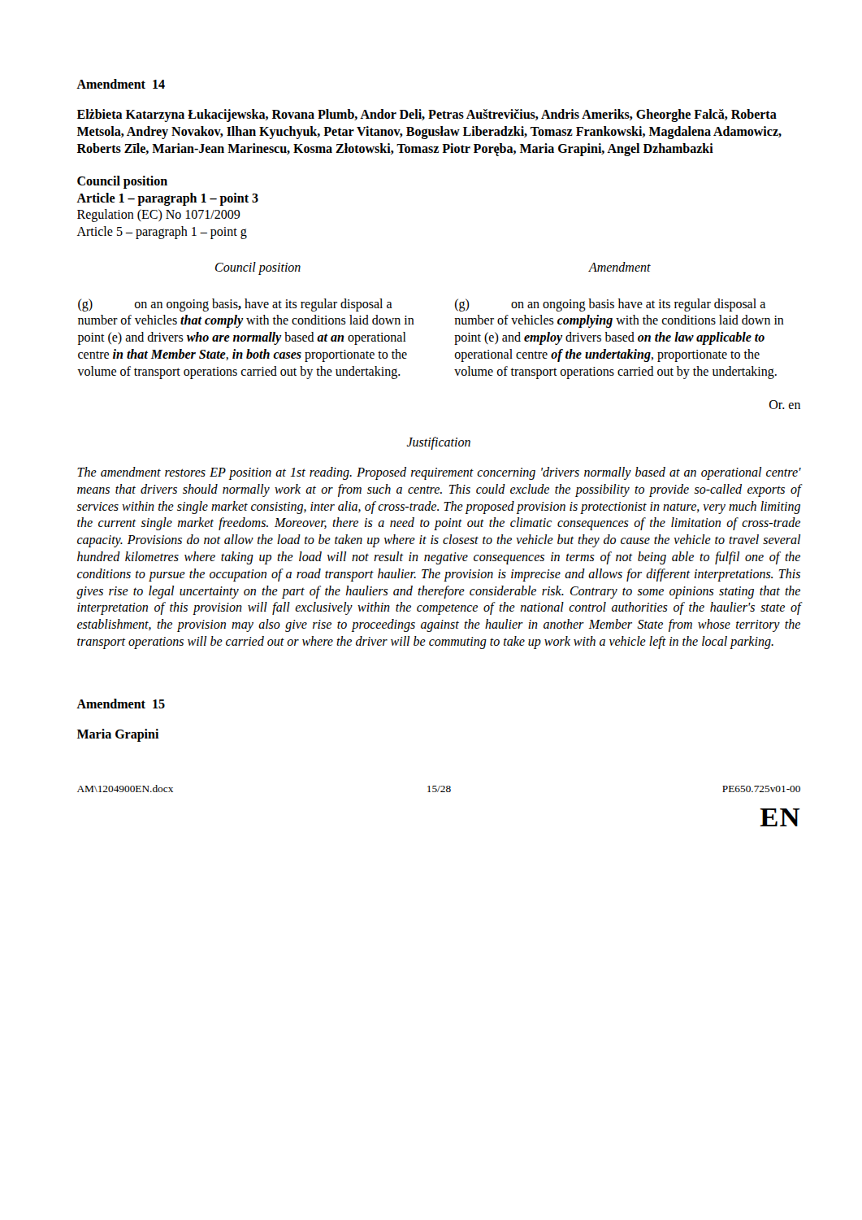Amendment 14
Elżbieta Katarzyna Łukacijewska, Rovana Plumb, Andor Deli, Petras Auštrevičius, Andris Ameriks, Gheorghe Falcă, Roberta Metsola, Andrey Novakov, Ilhan Kyuchyuk, Petar Vitanov, Bogusław Liberadzki, Tomasz Frankowski, Magdalena Adamowicz, Roberts Zīle, Marian-Jean Marinescu, Kosma Złotowski, Tomasz Piotr Poręba, Maria Grapini, Angel Dzhambazki
Council position
Article 1 – paragraph 1 – point 3
Regulation (EC) No 1071/2009
Article 5 – paragraph 1 – point g
| Council position | Amendment |
| --- | --- |
| (g) on an ongoing basis , have at its regular disposal a number of vehicles that comply with the conditions laid down in point (e) and drivers who are normally based at an operational centre in that Member State , in both cases proportionate to the volume of transport operations carried out by the undertaking. | (g) on an ongoing basis have at its regular disposal a number of vehicles complying with the conditions laid down in point (e) and employ drivers based on the law applicable to operational centre of the undertaking , proportionate to the volume of transport operations carried out by the undertaking. |
Or. en
Justification
The amendment restores EP position at 1st reading. Proposed requirement concerning 'drivers normally based at an operational centre' means that drivers should normally work at or from such a centre. This could exclude the possibility to provide so-called exports of services within the single market consisting, inter alia, of cross-trade. The proposed provision is protectionist in nature, very much limiting the current single market freedoms. Moreover, there is a need to point out the climatic consequences of the limitation of cross-trade capacity. Provisions do not allow the load to be taken up where it is closest to the vehicle but they do cause the vehicle to travel several hundred kilometres where taking up the load will not result in negative consequences in terms of not being able to fulfil one of the conditions to pursue the occupation of a road transport haulier. The provision is imprecise and allows for different interpretations. This gives rise to legal uncertainty on the part of the hauliers and therefore considerable risk. Contrary to some opinions stating that the interpretation of this provision will fall exclusively within the competence of the national control authorities of the haulier's state of establishment, the provision may also give rise to proceedings against the haulier in another Member State from whose territory the transport operations will be carried out or where the driver will be commuting to take up work with a vehicle left in the local parking.
Amendment 15
Maria Grapini
AM\1204900EN.docx
15/28
PE650.725v01-00
EN